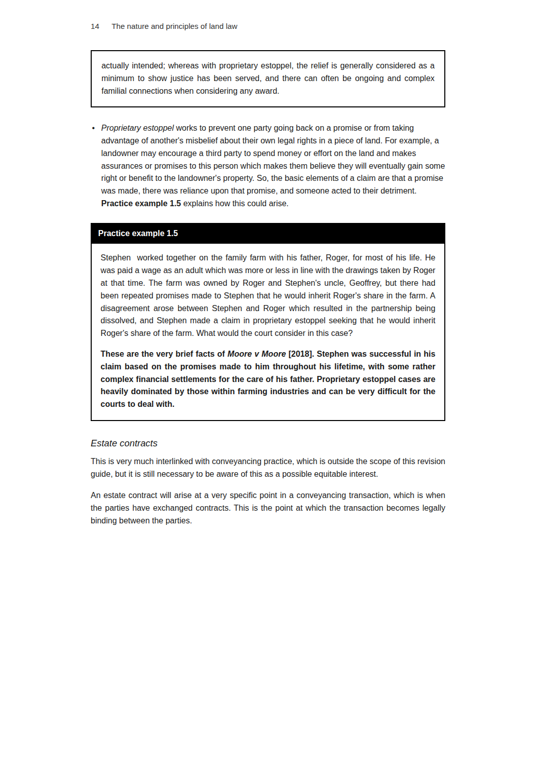14 The nature and principles of land law
actually intended; whereas with proprietary estoppel, the relief is generally considered as a minimum to show justice has been served, and there can often be ongoing and complex familial connections when considering any award.
Proprietary estoppel works to prevent one party going back on a promise or from taking advantage of another's misbelief about their own legal rights in a piece of land. For example, a landowner may encourage a third party to spend money or effort on the land and makes assurances or promises to this person which makes them believe they will eventually gain some right or benefit to the landowner's property. So, the basic elements of a claim are that a promise was made, there was reliance upon that promise, and someone acted to their detriment. Practice example 1.5 explains how this could arise.
Practice example 1.5
Stephen worked together on the family farm with his father, Roger, for most of his life. He was paid a wage as an adult which was more or less in line with the drawings taken by Roger at that time. The farm was owned by Roger and Stephen's uncle, Geoffrey, but there had been repeated promises made to Stephen that he would inherit Roger's share in the farm. A disagreement arose between Stephen and Roger which resulted in the partnership being dissolved, and Stephen made a claim in proprietary estoppel seeking that he would inherit Roger's share of the farm. What would the court consider in this case?
These are the very brief facts of Moore v Moore [2018]. Stephen was successful in his claim based on the promises made to him throughout his lifetime, with some rather complex financial settlements for the care of his father. Proprietary estoppel cases are heavily dominated by those within farming industries and can be very difficult for the courts to deal with.
Estate contracts
This is very much interlinked with conveyancing practice, which is outside the scope of this revision guide, but it is still necessary to be aware of this as a possible equitable interest.
An estate contract will arise at a very specific point in a conveyancing transaction, which is when the parties have exchanged contracts. This is the point at which the transaction becomes legally binding between the parties.